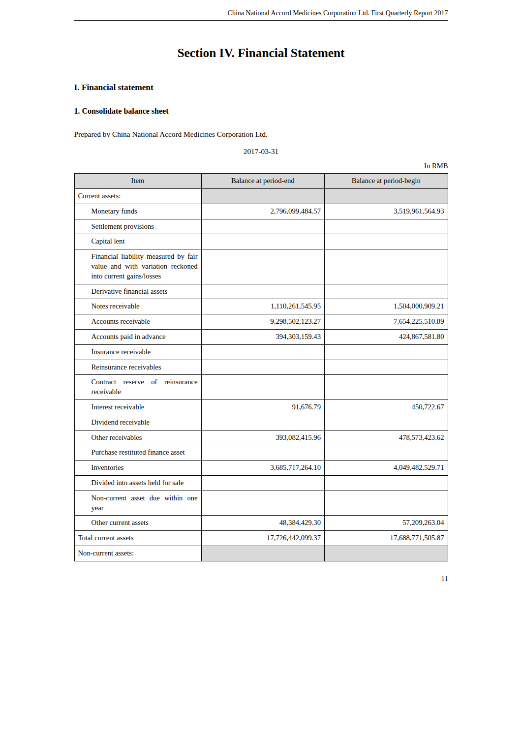China National Accord Medicines Corporation Ltd. First Quarterly Report 2017
Section IV. Financial Statement
I. Financial statement
1. Consolidate balance sheet
Prepared by China National Accord Medicines Corporation Ltd.
2017-03-31
In RMB
| Item | Balance at period-end | Balance at period-begin |
| --- | --- | --- |
| Current assets: | | |
| Monetary funds | 2,796,099,484.57 | 3,519,961,564.93 |
| Settlement provisions | | |
| Capital lent | | |
| Financial liability measured by fair value and with variation reckoned into current gains/losses | | |
| Derivative financial assets | | |
| Notes receivable | 1,110,261,545.95 | 1,504,000,909.21 |
| Accounts receivable | 9,298,502,123.27 | 7,654,225,510.89 |
| Accounts paid in advance | 394,303,159.43 | 424,867,581.80 |
| Insurance receivable | | |
| Reinsurance receivables | | |
| Contract reserve of reinsurance receivable | | |
| Interest receivable | 91,676.79 | 450,722.67 |
| Dividend receivable | | |
| Other receivables | 393,082,415.96 | 478,573,423.62 |
| Purchase restituted finance asset | | |
| Inventories | 3,685,717,264.10 | 4,049,482,529.71 |
| Divided into assets held for sale | | |
| Non-current asset due within one year | | |
| Other current assets | 48,384,429.30 | 57,209,263.04 |
| Total current assets | 17,726,442,099.37 | 17,688,771,505.87 |
| Non-current assets: | | |
11